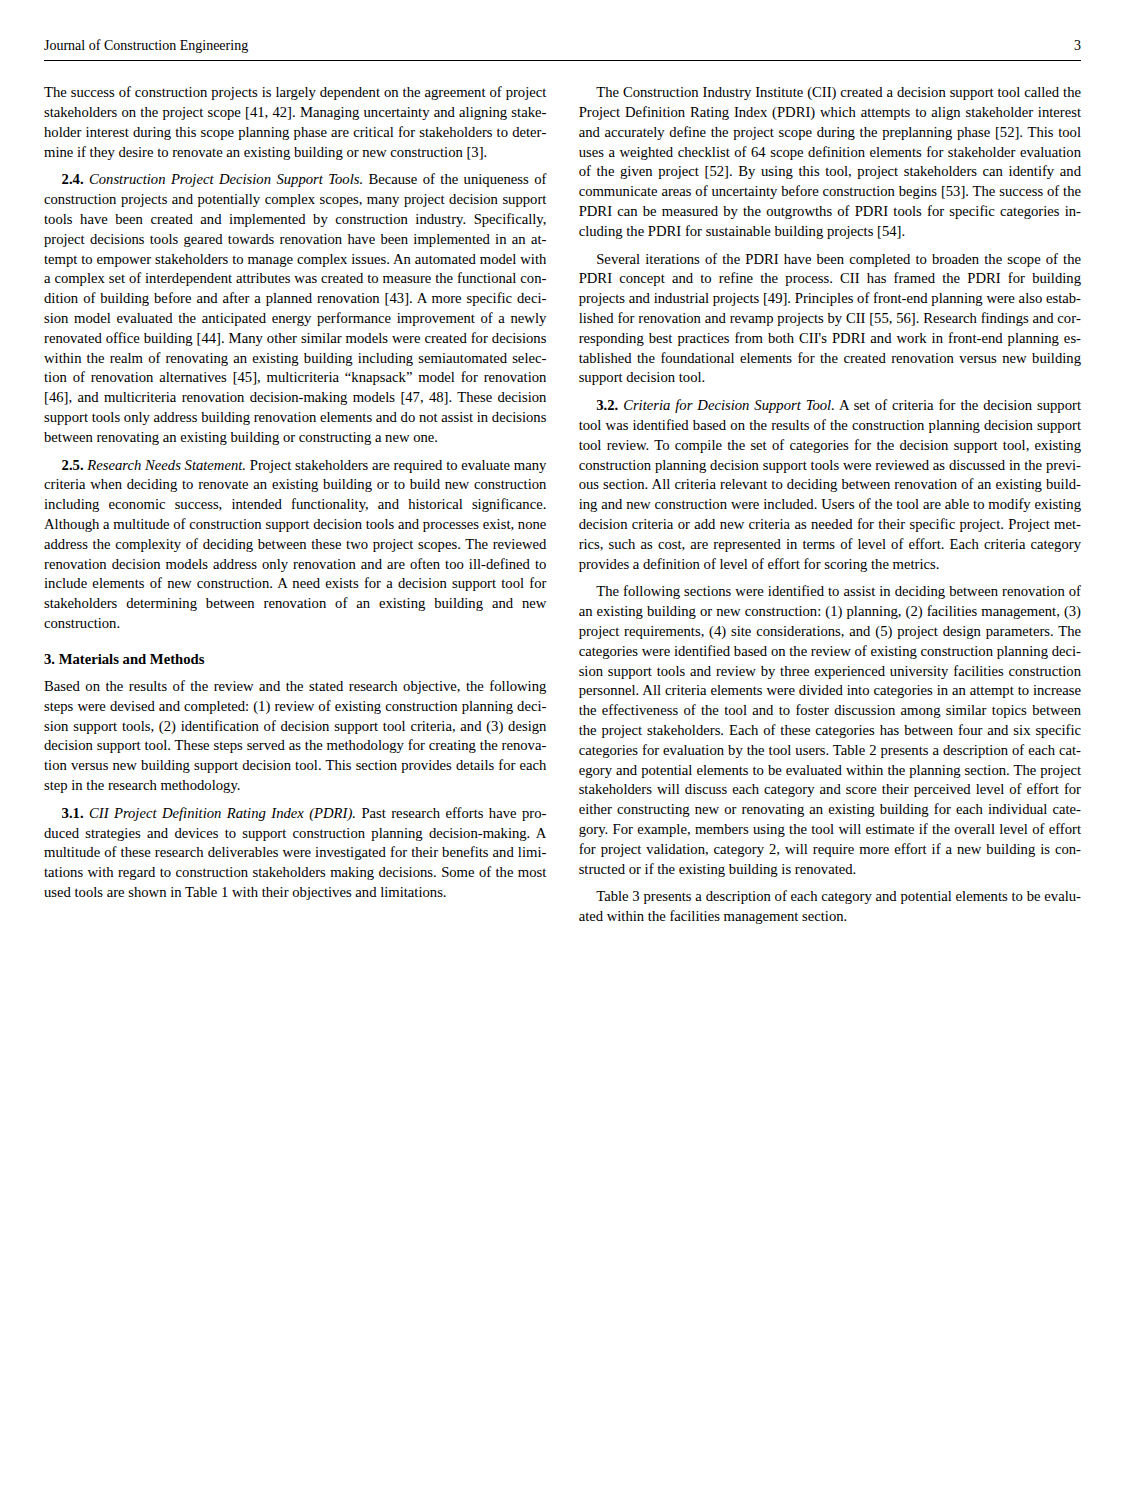Journal of Construction Engineering 3
The success of construction projects is largely dependent on the agreement of project stakeholders on the project scope [41, 42]. Managing uncertainty and aligning stakeholder interest during this scope planning phase are critical for stakeholders to determine if they desire to renovate an existing building or new construction [3].
2.4. Construction Project Decision Support Tools. Because of the uniqueness of construction projects and potentially complex scopes, many project decision support tools have been created and implemented by construction industry. Specifically, project decisions tools geared towards renovation have been implemented in an attempt to empower stakeholders to manage complex issues. An automated model with a complex set of interdependent attributes was created to measure the functional condition of building before and after a planned renovation [43]. A more specific decision model evaluated the anticipated energy performance improvement of a newly renovated office building [44]. Many other similar models were created for decisions within the realm of renovating an existing building including semiautomated selection of renovation alternatives [45], multicriteria “knapsack” model for renovation [46], and multicriteria renovation decision-making models [47, 48]. These decision support tools only address building renovation elements and do not assist in decisions between renovating an existing building or constructing a new one.
2.5. Research Needs Statement. Project stakeholders are required to evaluate many criteria when deciding to renovate an existing building or to build new construction including economic success, intended functionality, and historical significance. Although a multitude of construction support decision tools and processes exist, none address the complexity of deciding between these two project scopes. The reviewed renovation decision models address only renovation and are often too ill-defined to include elements of new construction. A need exists for a decision support tool for stakeholders determining between renovation of an existing building and new construction.
3. Materials and Methods
Based on the results of the review and the stated research objective, the following steps were devised and completed: (1) review of existing construction planning decision support tools, (2) identification of decision support tool criteria, and (3) design decision support tool. These steps served as the methodology for creating the renovation versus new building support decision tool. This section provides details for each step in the research methodology.
3.1. CII Project Definition Rating Index (PDRI). Past research efforts have produced strategies and devices to support construction planning decision-making. A multitude of these research deliverables were investigated for their benefits and limitations with regard to construction stakeholders making decisions. Some of the most used tools are shown in Table 1 with their objectives and limitations.
The Construction Industry Institute (CII) created a decision support tool called the Project Definition Rating Index (PDRI) which attempts to align stakeholder interest and accurately define the project scope during the preplanning phase [52]. This tool uses a weighted checklist of 64 scope definition elements for stakeholder evaluation of the given project [52]. By using this tool, project stakeholders can identify and communicate areas of uncertainty before construction begins [53]. The success of the PDRI can be measured by the outgrowths of PDRI tools for specific categories including the PDRI for sustainable building projects [54].
Several iterations of the PDRI have been completed to broaden the scope of the PDRI concept and to refine the process. CII has framed the PDRI for building projects and industrial projects [49]. Principles of front-end planning were also established for renovation and revamp projects by CII [55, 56]. Research findings and corresponding best practices from both CII's PDRI and work in front-end planning established the foundational elements for the created renovation versus new building support decision tool.
3.2. Criteria for Decision Support Tool. A set of criteria for the decision support tool was identified based on the results of the construction planning decision support tool review. To compile the set of categories for the decision support tool, existing construction planning decision support tools were reviewed as discussed in the previous section. All criteria relevant to deciding between renovation of an existing building and new construction were included. Users of the tool are able to modify existing decision criteria or add new criteria as needed for their specific project. Project metrics, such as cost, are represented in terms of level of effort. Each criteria category provides a definition of level of effort for scoring the metrics.
The following sections were identified to assist in deciding between renovation of an existing building or new construction: (1) planning, (2) facilities management, (3) project requirements, (4) site considerations, and (5) project design parameters. The categories were identified based on the review of existing construction planning decision support tools and review by three experienced university facilities construction personnel. All criteria elements were divided into categories in an attempt to increase the effectiveness of the tool and to foster discussion among similar topics between the project stakeholders. Each of these categories has between four and six specific categories for evaluation by the tool users. Table 2 presents a description of each category and potential elements to be evaluated within the planning section. The project stakeholders will discuss each category and score their perceived level of effort for either constructing new or renovating an existing building for each individual category. For example, members using the tool will estimate if the overall level of effort for project validation, category 2, will require more effort if a new building is constructed or if the existing building is renovated.
Table 3 presents a description of each category and potential elements to be evaluated within the facilities management section.